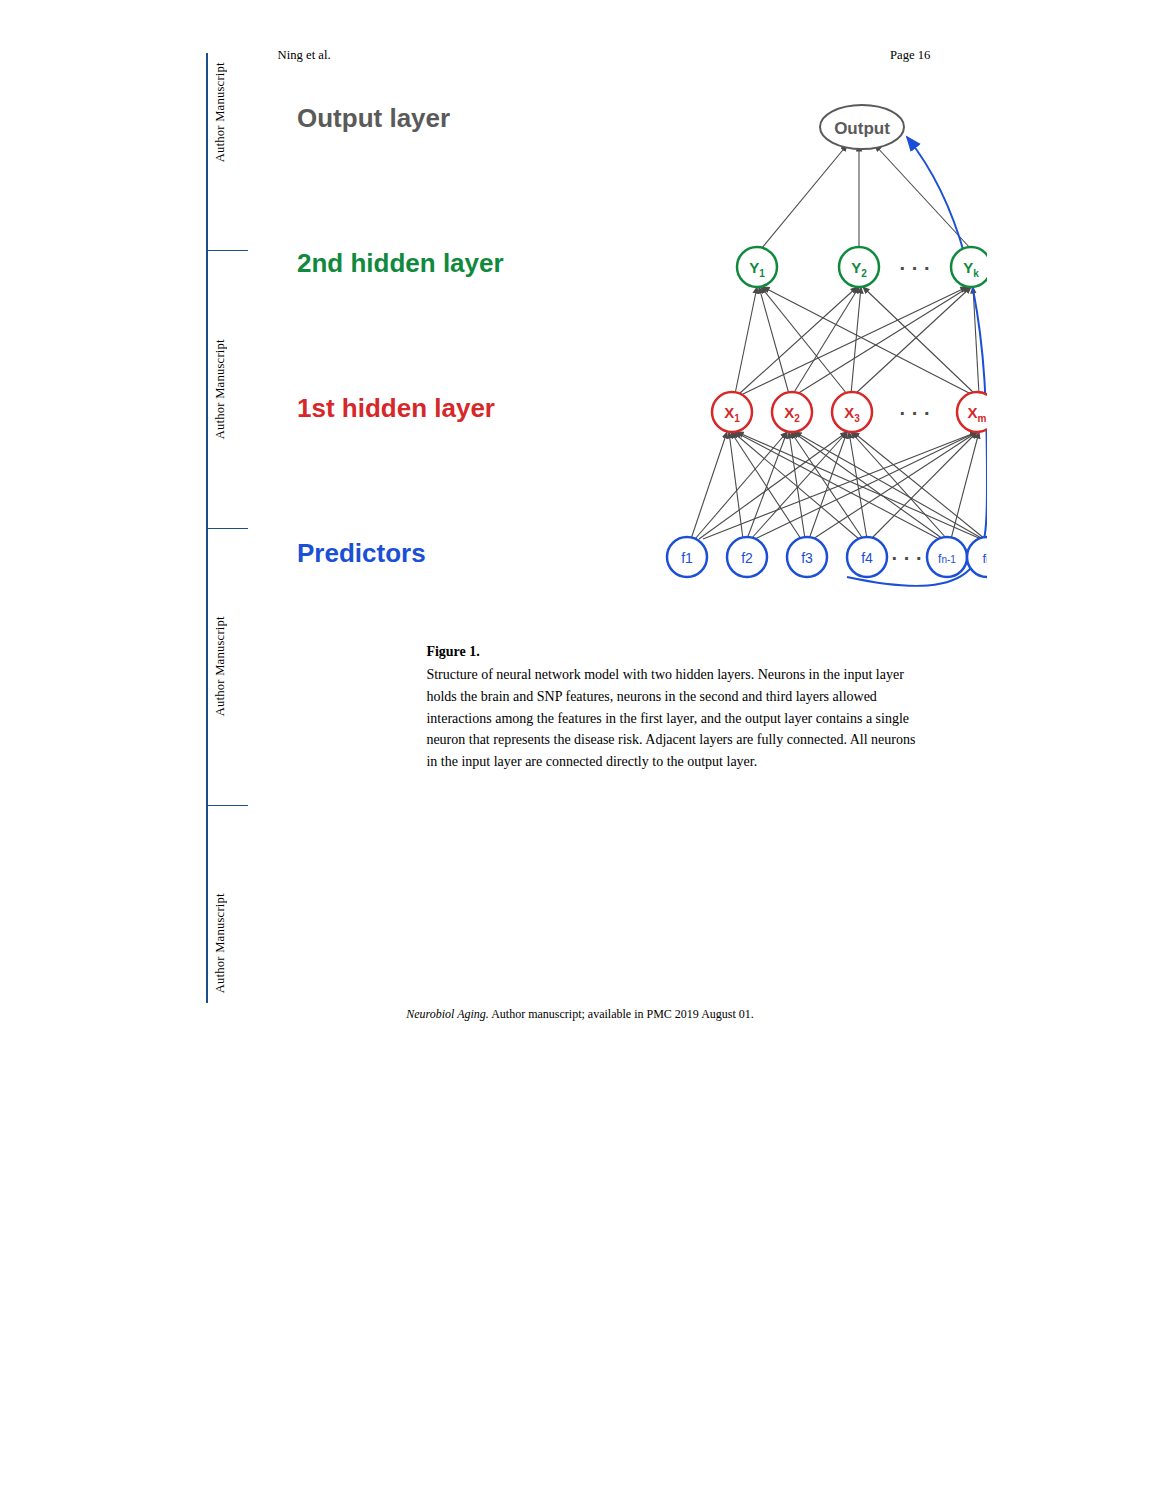Author Manuscript
Author Manuscript
Author Manuscript
Author Manuscript
Ning et al. Page 16
Output layer 2nd hidden layer 1st hidden layer Predictors Output Y1 Y2 Yk · · · X1 X2 X3 Xm · · · f1 f2 f3 f4 fn-1 fn · · ·
Figure 1. Structure of neural network model with two hidden layers. Neurons in the input layer holds the brain and SNP features, neurons in the second and third layers allowed interactions among the features in the first layer, and the output layer contains a single neuron that represents the disease risk. Adjacent layers are fully connected. All neurons in the input layer are connected directly to the output layer.
Neurobiol Aging. Author manuscript; available in PMC 2019 August 01.